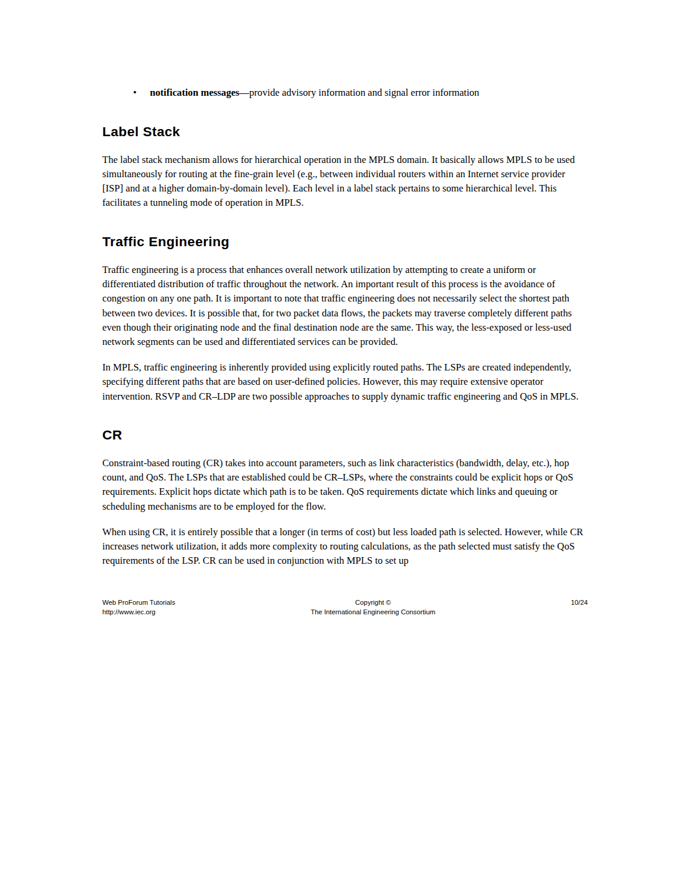notification messages—provide advisory information and signal error information
Label Stack
The label stack mechanism allows for hierarchical operation in the MPLS domain. It basically allows MPLS to be used simultaneously for routing at the fine-grain level (e.g., between individual routers within an Internet service provider [ISP] and at a higher domain-by-domain level). Each level in a label stack pertains to some hierarchical level. This facilitates a tunneling mode of operation in MPLS.
Traffic Engineering
Traffic engineering is a process that enhances overall network utilization by attempting to create a uniform or differentiated distribution of traffic throughout the network. An important result of this process is the avoidance of congestion on any one path. It is important to note that traffic engineering does not necessarily select the shortest path between two devices. It is possible that, for two packet data flows, the packets may traverse completely different paths even though their originating node and the final destination node are the same. This way, the less-exposed or less-used network segments can be used and differentiated services can be provided.
In MPLS, traffic engineering is inherently provided using explicitly routed paths. The LSPs are created independently, specifying different paths that are based on user-defined policies. However, this may require extensive operator intervention. RSVP and CR–LDP are two possible approaches to supply dynamic traffic engineering and QoS in MPLS.
CR
Constraint-based routing (CR) takes into account parameters, such as link characteristics (bandwidth, delay, etc.), hop count, and QoS. The LSPs that are established could be CR–LSPs, where the constraints could be explicit hops or QoS requirements. Explicit hops dictate which path is to be taken. QoS requirements dictate which links and queuing or scheduling mechanisms are to be employed for the flow.
When using CR, it is entirely possible that a longer (in terms of cost) but less loaded path is selected. However, while CR increases network utilization, it adds more complexity to routing calculations, as the path selected must satisfy the QoS requirements of the LSP. CR can be used in conjunction with MPLS to set up
Web ProForum Tutorials
http://www.iec.org
Copyright ©
The International Engineering Consortium
10/24